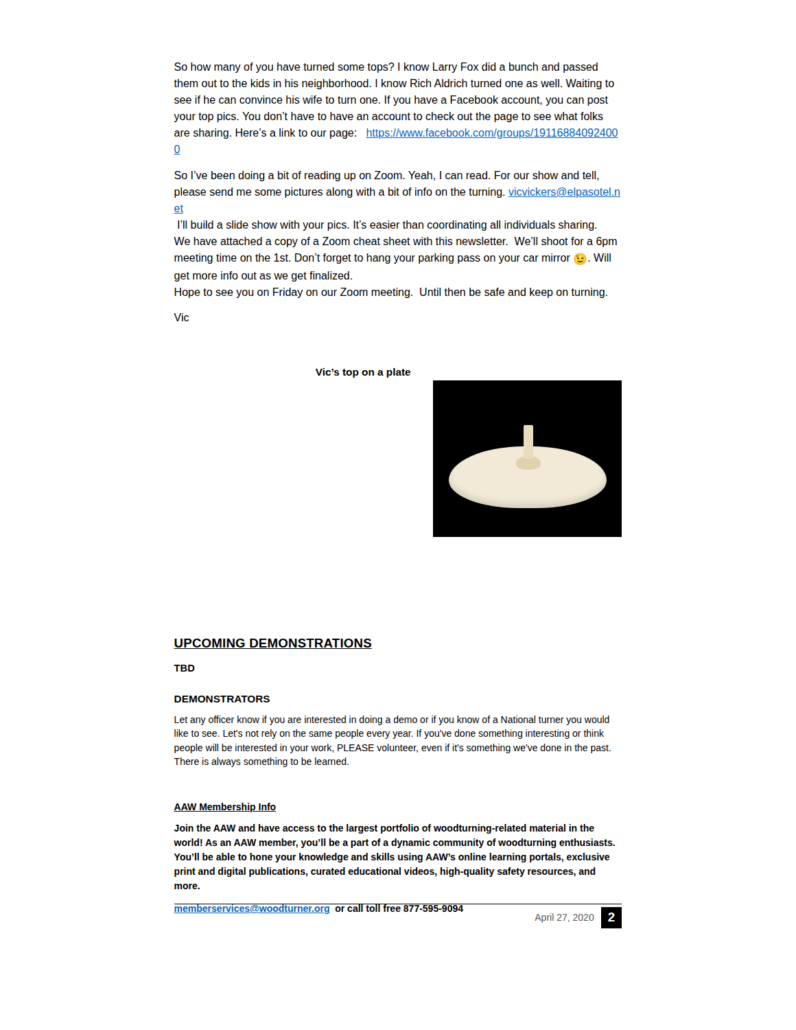So how many of you have turned some tops? I know Larry Fox did a bunch and passed them out to the kids in his neighborhood. I know Rich Aldrich turned one as well. Waiting to see if he can convince his wife to turn one. If you have a Facebook account, you can post your top pics. You don’t have to have an account to check out the page to see what folks are sharing. Here’s a link to our page: https://www.facebook.com/groups/191168840924000
So I’ve been doing a bit of reading up on Zoom. Yeah, I can read. For our show and tell, please send me some pictures along with a bit of info on the turning. vicvickers@elpasotel.net
I’ll build a slide show with your pics. It’s easier than coordinating all individuals sharing.
We have attached a copy of a Zoom cheat sheet with this newsletter. We’ll shoot for a 6pm meeting time on the 1st. Don’t forget to hang your parking pass on your car mirror 😉. Will get more info out as we get finalized.
Hope to see you on Friday on our Zoom meeting. Until then be safe and keep on turning.
Vic
Vic’s top on a plate
UPCOMING DEMONSTRATIONS
TBD
DEMONSTRATORS
Let any officer know if you are interested in doing a demo or if you know of a National turner you would like to see. Let's not rely on the same people every year. If you've done something interesting or think people will be interested in your work, PLEASE volunteer, even if it's something we've done in the past. There is always something to be learned.
AAW Membership Info
Join the AAW and have access to the largest portfolio of woodturning-related material in the world! As an AAW member, you’ll be a part of a dynamic community of woodturning enthusiasts. You’ll be able to hone your knowledge and skills using AAW’s online learning portals, exclusive print and digital publications, curated educational videos, high-quality safety resources, and more.
memberservices@woodturner.org or call toll free 877-595-9094
April 27, 2020 2